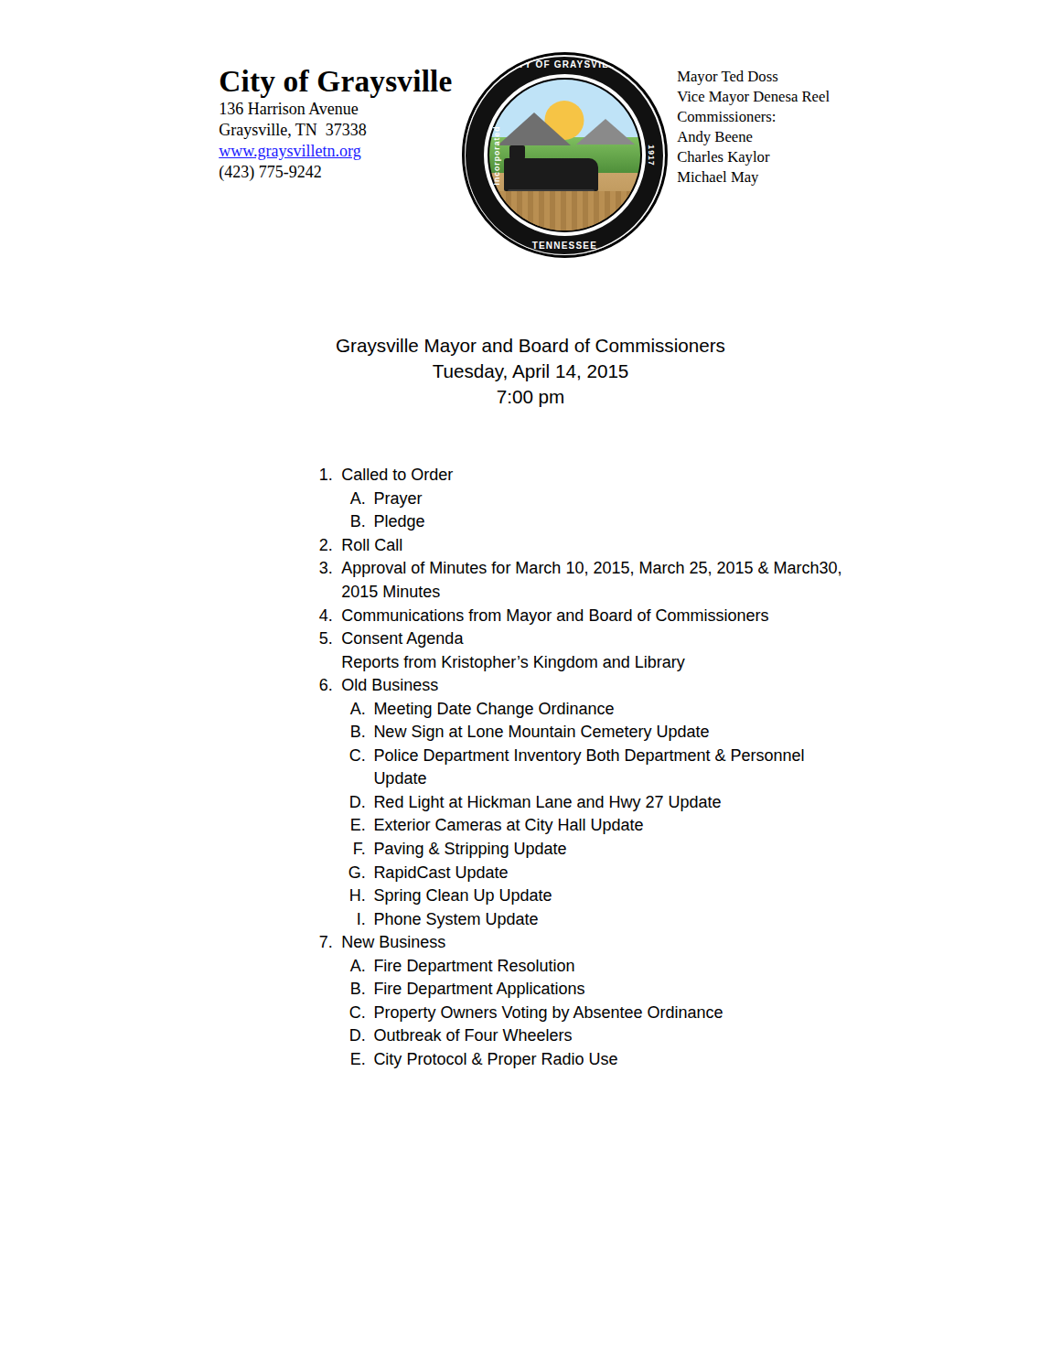City of Graysville
136 Harrison Avenue
Graysville, TN 37338
www.graysvilletn.org
(423) 775-9242
City of Graysville
Tennessee
Incorporated
1917
Mayor Ted Doss
Vice Mayor Denesa Reel
Commissioners:
Andy Beene
Charles Kaylor
Michael May
Graysville Mayor and Board of Commissioners
Tuesday, April 14, 2015
7:00 pm
Called to Order
Prayer
Pledge
Roll Call
Approval of Minutes for March 10, 2015, March 25, 2015 & March30, 2015 Minutes
Communications from Mayor and Board of Commissioners
Consent Agenda
Reports from Kristopher’s Kingdom and Library
Old Business
Meeting Date Change Ordinance
New Sign at Lone Mountain Cemetery Update
Police Department Inventory Both Department & Personnel Update
Red Light at Hickman Lane and Hwy 27 Update
Exterior Cameras at City Hall Update
Paving & Stripping Update
RapidCast Update
Spring Clean Up Update
Phone System Update
New Business
Fire Department Resolution
Fire Department Applications
Property Owners Voting by Absentee Ordinance
Outbreak of Four Wheelers
City Protocol & Proper Radio Use